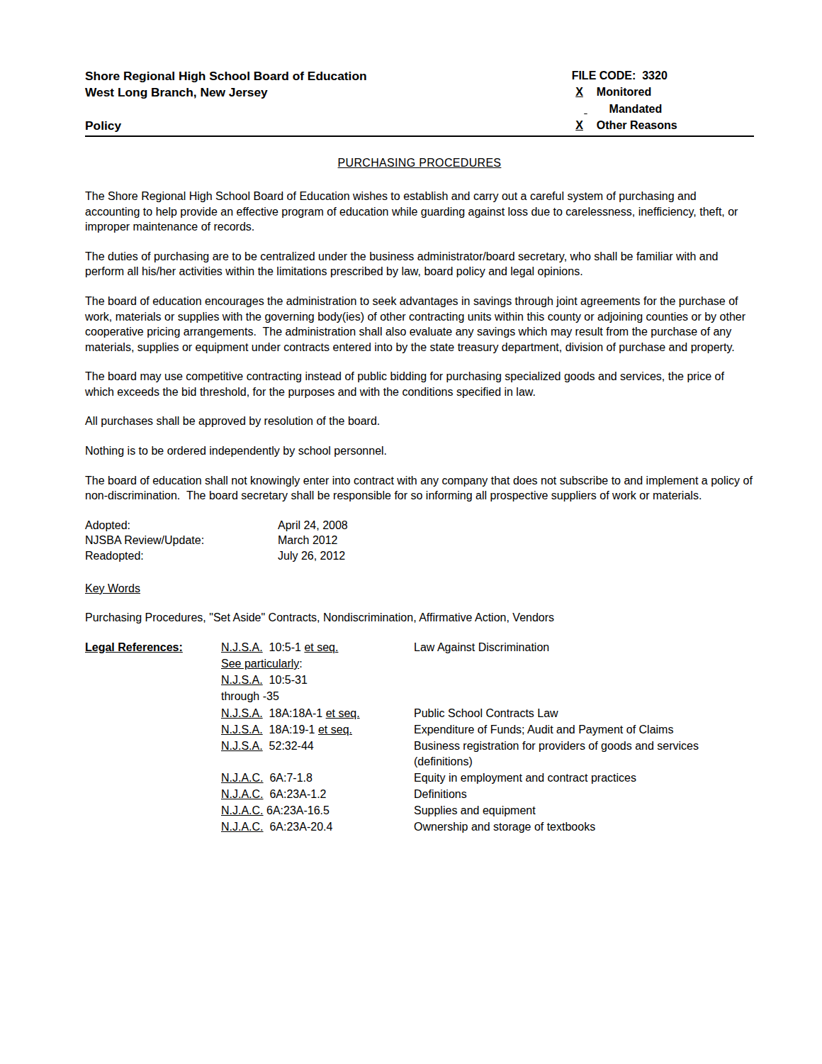| Shore Regional High School Board of Education | FILE CODE: 3320 |
| West Long Branch, New Jersey | X Monitored |
| | Mandated |
| Policy | X Other Reasons |
PURCHASING PROCEDURES
The Shore Regional High School Board of Education wishes to establish and carry out a careful system of purchasing and accounting to help provide an effective program of education while guarding against loss due to carelessness, inefficiency, theft, or improper maintenance of records.
The duties of purchasing are to be centralized under the business administrator/board secretary, who shall be familiar with and perform all his/her activities within the limitations prescribed by law, board policy and legal opinions.
The board of education encourages the administration to seek advantages in savings through joint agreements for the purchase of work, materials or supplies with the governing body(ies) of other contracting units within this county or adjoining counties or by other cooperative pricing arrangements. The administration shall also evaluate any savings which may result from the purchase of any materials, supplies or equipment under contracts entered into by the state treasury department, division of purchase and property.
The board may use competitive contracting instead of public bidding for purchasing specialized goods and services, the price of which exceeds the bid threshold, for the purposes and with the conditions specified in law.
All purchases shall be approved by resolution of the board.
Nothing is to be ordered independently by school personnel.
The board of education shall not knowingly enter into contract with any company that does not subscribe to and implement a policy of non-discrimination. The board secretary shall be responsible for so informing all prospective suppliers of work or materials.
| Adopted: | April 24, 2008 |
| NJSBA Review/Update: | March 2012 |
| Readopted: | July 26, 2012 |
Key Words
Purchasing Procedures, "Set Aside" Contracts, Nondiscrimination, Affirmative Action, Vendors
| Legal References: | N.J.S.A. 10:5-1 et seq. | Law Against Discrimination |
| | See particularly : | |
| | N.J.S.A. 10:5-31 | |
| | through -35 | |
| | N.J.S.A. 18A:18A-1 et seq. | Public School Contracts Law |
| | N.J.S.A. 18A:19-1 et seq. | Expenditure of Funds; Audit and Payment of Claims |
| | N.J.S.A. 52:32-44 | Business registration for providers of goods and services (definitions) |
| | N.J.A.C. 6A:7-1.8 | Equity in employment and contract practices |
| | N.J.A.C. 6A:23A-1.2 | Definitions |
| | N.J.A.C. 6A:23A-16.5 | Supplies and equipment |
| | N.J.A.C. 6A:23A-20.4 | Ownership and storage of textbooks |